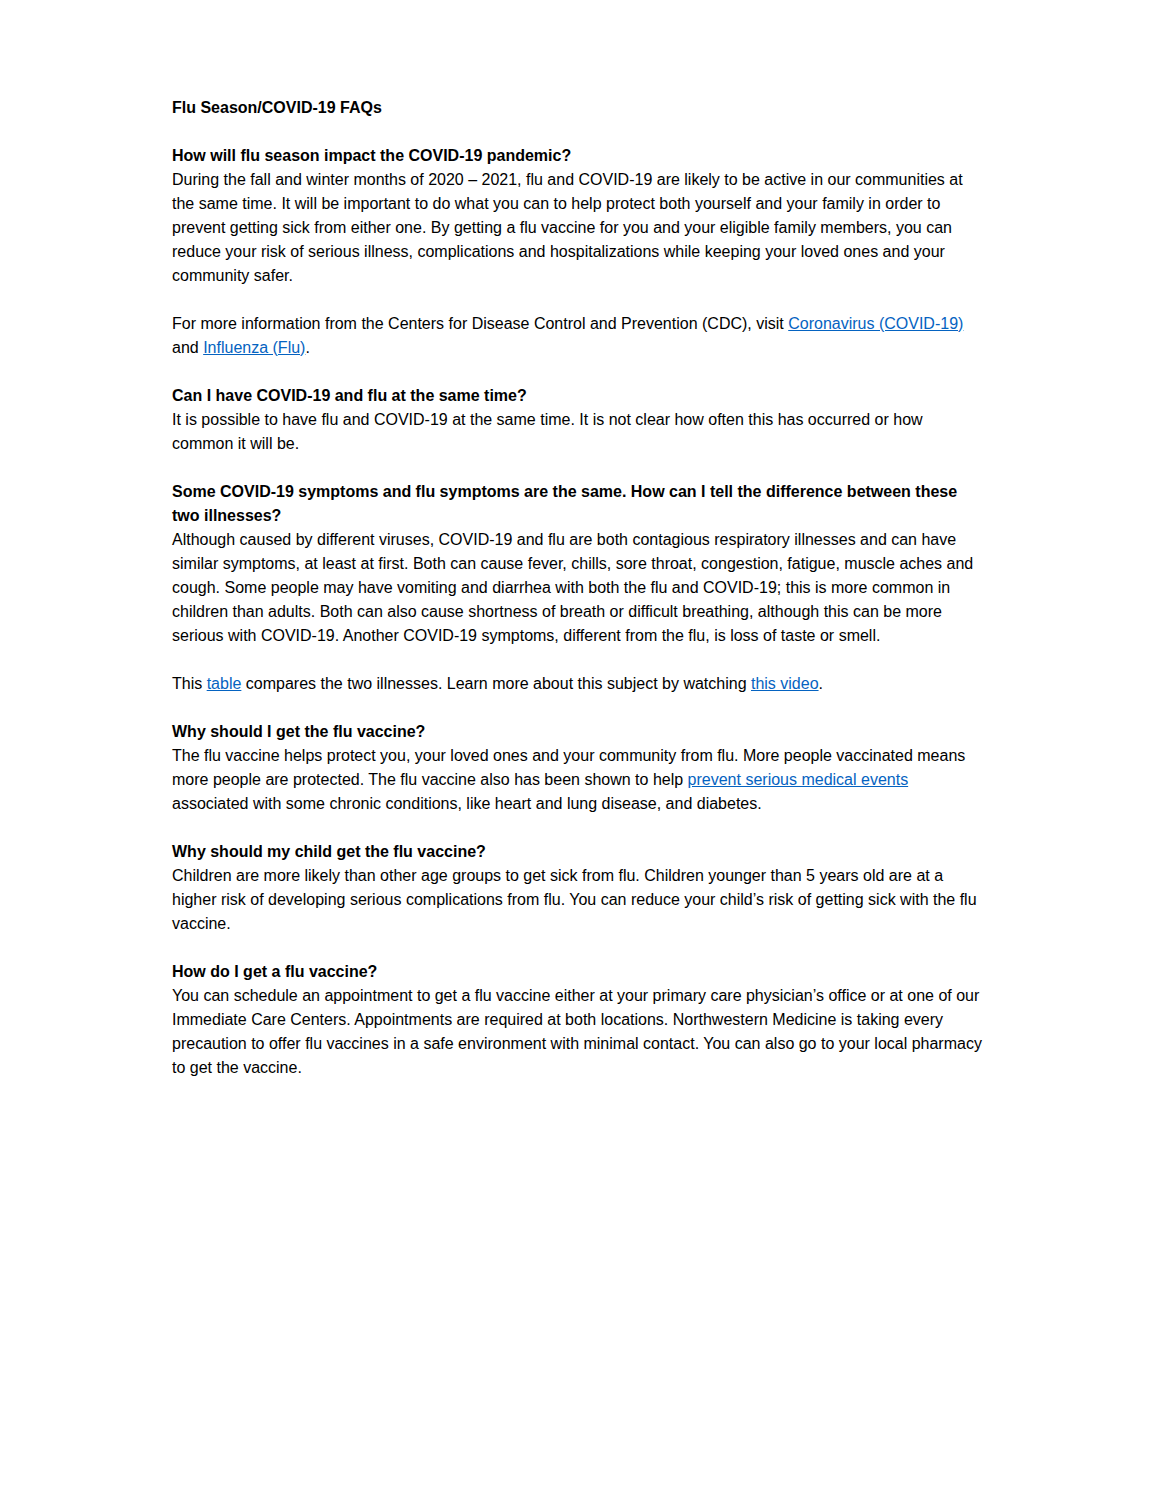Flu Season/COVID-19 FAQs
How will flu season impact the COVID-19 pandemic?
During the fall and winter months of 2020 – 2021, flu and COVID-19 are likely to be active in our communities at the same time. It will be important to do what you can to help protect both yourself and your family in order to prevent getting sick from either one. By getting a flu vaccine for you and your eligible family members, you can reduce your risk of serious illness, complications and hospitalizations while keeping your loved ones and your community safer.
For more information from the Centers for Disease Control and Prevention (CDC), visit Coronavirus (COVID-19) and Influenza (Flu).
Can I have COVID-19 and flu at the same time?
It is possible to have flu and COVID-19 at the same time. It is not clear how often this has occurred or how common it will be.
Some COVID-19 symptoms and flu symptoms are the same. How can I tell the difference between these two illnesses?
Although caused by different viruses, COVID-19 and flu are both contagious respiratory illnesses and can have similar symptoms, at least at first. Both can cause fever, chills, sore throat, congestion, fatigue, muscle aches and cough. Some people may have vomiting and diarrhea with both the flu and COVID-19; this is more common in children than adults. Both can also cause shortness of breath or difficult breathing, although this can be more serious with COVID-19. Another COVID-19 symptoms, different from the flu, is loss of taste or smell.
This table compares the two illnesses. Learn more about this subject by watching this video.
Why should I get the flu vaccine?
The flu vaccine helps protect you, your loved ones and your community from flu. More people vaccinated means more people are protected. The flu vaccine also has been shown to help prevent serious medical events associated with some chronic conditions, like heart and lung disease, and diabetes.
Why should my child get the flu vaccine?
Children are more likely than other age groups to get sick from flu. Children younger than 5 years old are at a higher risk of developing serious complications from flu. You can reduce your child’s risk of getting sick with the flu vaccine.
How do I get a flu vaccine?
You can schedule an appointment to get a flu vaccine either at your primary care physician’s office or at one of our Immediate Care Centers. Appointments are required at both locations. Northwestern Medicine is taking every precaution to offer flu vaccines in a safe environment with minimal contact. You can also go to your local pharmacy to get the vaccine.